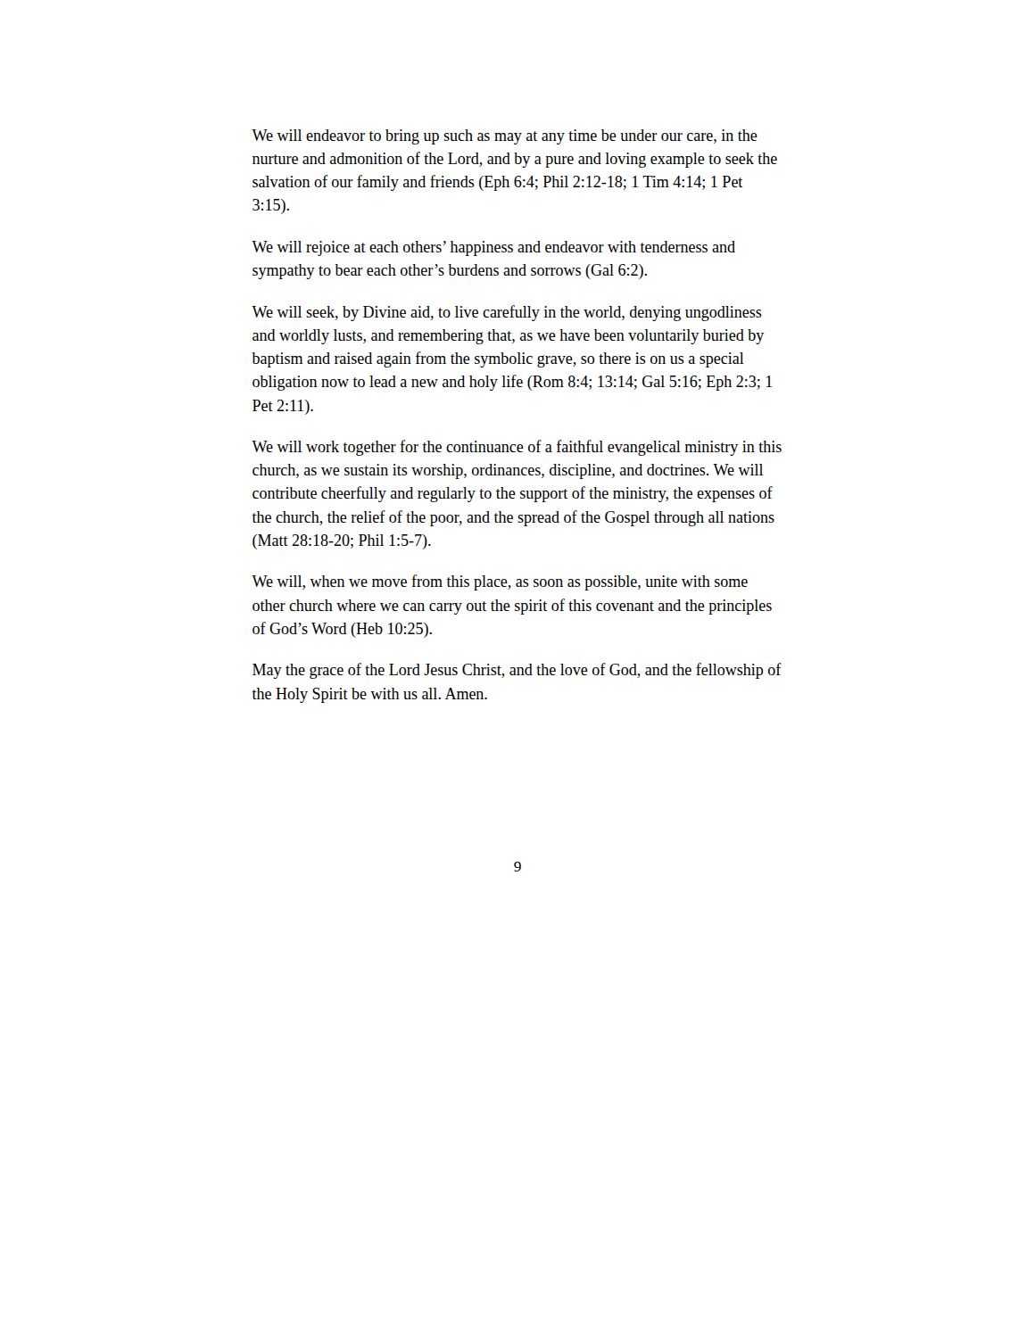We will endeavor to bring up such as may at any time be under our care, in the nurture and admonition of the Lord, and by a pure and loving example to seek the salvation of our family and friends (Eph 6:4; Phil 2:12-18; 1 Tim 4:14; 1 Pet 3:15).
We will rejoice at each others’ happiness and endeavor with tenderness and sympathy to bear each other’s burdens and sorrows (Gal 6:2).
We will seek, by Divine aid, to live carefully in the world, denying ungodliness and worldly lusts, and remembering that, as we have been voluntarily buried by baptism and raised again from the symbolic grave, so there is on us a special obligation now to lead a new and holy life (Rom 8:4; 13:14; Gal 5:16; Eph 2:3; 1 Pet 2:11).
We will work together for the continuance of a faithful evangelical ministry in this church, as we sustain its worship, ordinances, discipline, and doctrines. We will contribute cheerfully and regularly to the support of the ministry, the expenses of the church, the relief of the poor, and the spread of the Gospel through all nations (Matt 28:18-20; Phil 1:5-7).
We will, when we move from this place, as soon as possible, unite with some other church where we can carry out the spirit of this covenant and the principles of God’s Word (Heb 10:25).
May the grace of the Lord Jesus Christ, and the love of God, and the fellowship of the Holy Spirit be with us all. Amen.
9